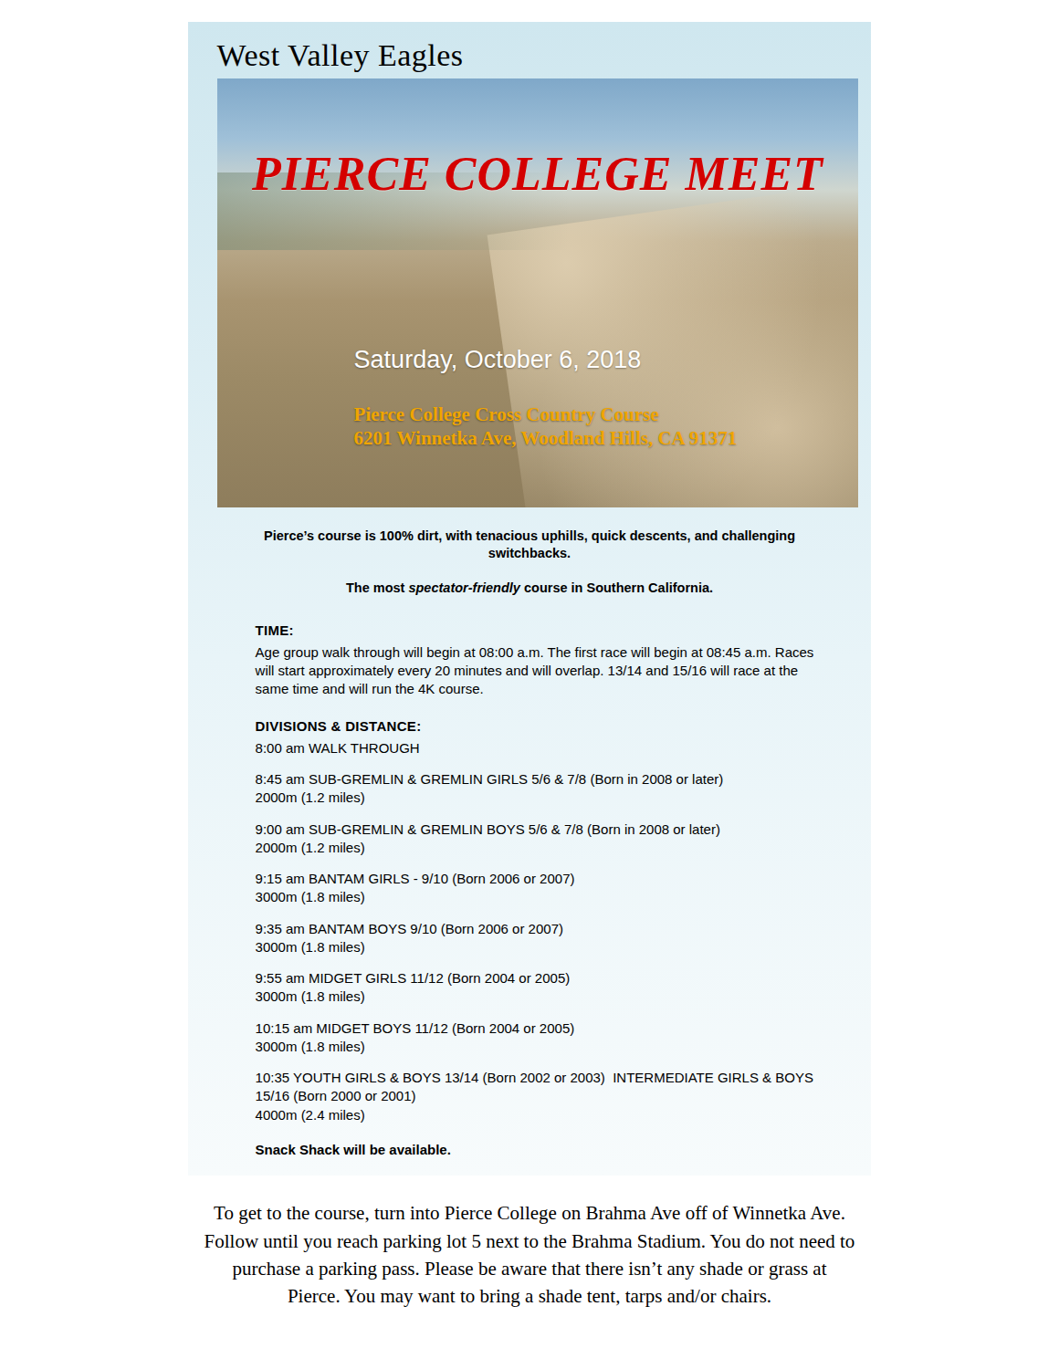West Valley Eagles
PIERCE COLLEGE MEET
Saturday, October 6, 2018
Pierce College Cross Country Course
6201 Winnetka Ave, Woodland Hills, CA 91371
Pierce’s course is 100% dirt, with tenacious uphills, quick descents, and challenging switchbacks.
The most spectator-friendly course in Southern California.
TIME:
Age group walk through will begin at 08:00 a.m. The first race will begin at 08:45 a.m. Races will start approximately every 20 minutes and will overlap. 13/14 and 15/16 will race at the same time and will run the 4K course.
DIVISIONS & DISTANCE:
8:00 am WALK THROUGH
8:45 am SUB-GREMLIN & GREMLIN GIRLS 5/6 & 7/8 (Born in 2008 or later)
2000m (1.2 miles)
9:00 am SUB-GREMLIN & GREMLIN BOYS 5/6 & 7/8 (Born in 2008 or later)
2000m (1.2 miles)
9:15 am BANTAM GIRLS - 9/10 (Born 2006 or 2007)
3000m (1.8 miles)
9:35 am BANTAM BOYS 9/10 (Born 2006 or 2007)
3000m (1.8 miles)
9:55 am MIDGET GIRLS 11/12 (Born 2004 or 2005)
3000m (1.8 miles)
10:15 am MIDGET BOYS 11/12 (Born 2004 or 2005)
3000m (1.8 miles)
10:35 YOUTH GIRLS & BOYS 13/14 (Born 2002 or 2003) INTERMEDIATE GIRLS & BOYS 15/16 (Born 2000 or 2001)
4000m (2.4 miles)
Snack Shack will be available.
To get to the course, turn into Pierce College on Brahma Ave off of Winnetka Ave. Follow until you reach parking lot 5 next to the Brahma Stadium. You do not need to purchase a parking pass. Please be aware that there isn’t any shade or grass at Pierce. You may want to bring a shade tent, tarps and/or chairs.